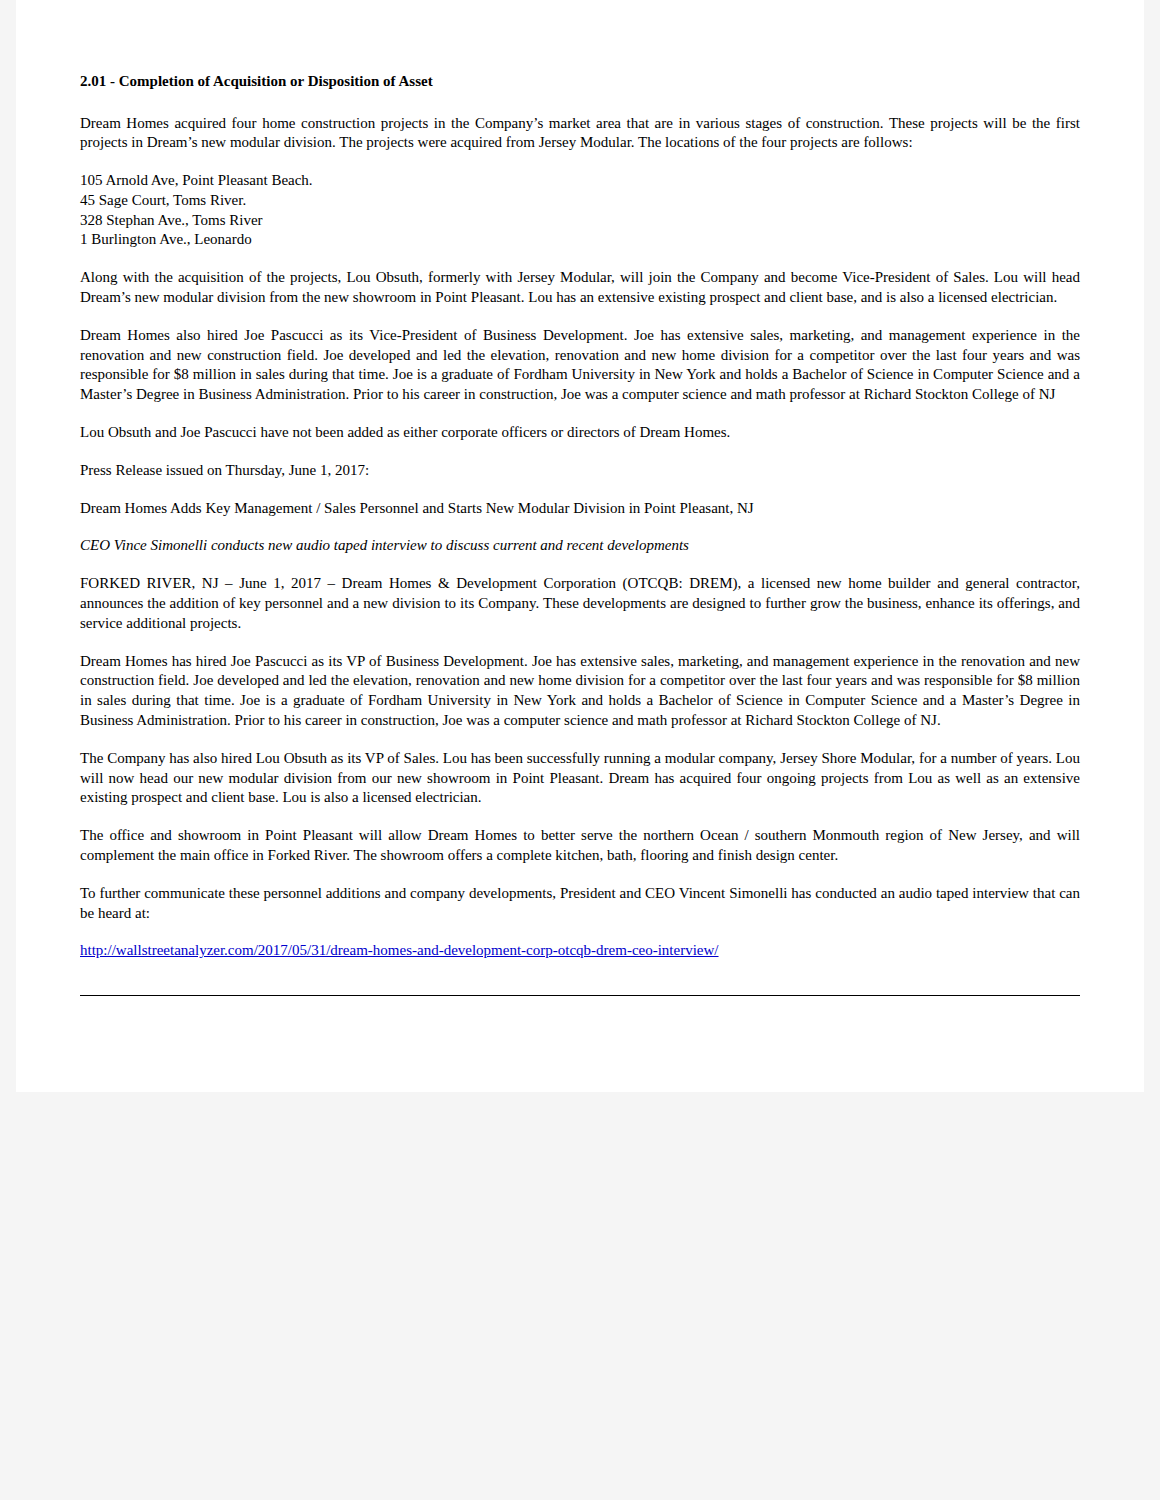2.01 - Completion of Acquisition or Disposition of Asset
Dream Homes acquired four home construction projects in the Company’s market area that are in various stages of construction. These projects will be the first projects in Dream’s new modular division. The projects were acquired from Jersey Modular. The locations of the four projects are follows:
105 Arnold Ave, Point Pleasant Beach.
45 Sage Court, Toms River.
328 Stephan Ave., Toms River
1 Burlington Ave., Leonardo
Along with the acquisition of the projects, Lou Obsuth, formerly with Jersey Modular, will join the Company and become Vice-President of Sales. Lou will head Dream’s new modular division from the new showroom in Point Pleasant. Lou has an extensive existing prospect and client base, and is also a licensed electrician.
Dream Homes also hired Joe Pascucci as its Vice-President of Business Development. Joe has extensive sales, marketing, and management experience in the renovation and new construction field. Joe developed and led the elevation, renovation and new home division for a competitor over the last four years and was responsible for $8 million in sales during that time. Joe is a graduate of Fordham University in New York and holds a Bachelor of Science in Computer Science and a Master’s Degree in Business Administration. Prior to his career in construction, Joe was a computer science and math professor at Richard Stockton College of NJ
Lou Obsuth and Joe Pascucci have not been added as either corporate officers or directors of Dream Homes.
Press Release issued on Thursday, June 1, 2017:
Dream Homes Adds Key Management / Sales Personnel and Starts New Modular Division in Point Pleasant, NJ
CEO Vince Simonelli conducts new audio taped interview to discuss current and recent developments
FORKED RIVER, NJ – June 1, 2017 – Dream Homes & Development Corporation (OTCQB: DREM), a licensed new home builder and general contractor, announces the addition of key personnel and a new division to its Company. These developments are designed to further grow the business, enhance its offerings, and service additional projects.
Dream Homes has hired Joe Pascucci as its VP of Business Development. Joe has extensive sales, marketing, and management experience in the renovation and new construction field. Joe developed and led the elevation, renovation and new home division for a competitor over the last four years and was responsible for $8 million in sales during that time. Joe is a graduate of Fordham University in New York and holds a Bachelor of Science in Computer Science and a Master’s Degree in Business Administration. Prior to his career in construction, Joe was a computer science and math professor at Richard Stockton College of NJ.
The Company has also hired Lou Obsuth as its VP of Sales. Lou has been successfully running a modular company, Jersey Shore Modular, for a number of years. Lou will now head our new modular division from our new showroom in Point Pleasant. Dream has acquired four ongoing projects from Lou as well as an extensive existing prospect and client base. Lou is also a licensed electrician.
The office and showroom in Point Pleasant will allow Dream Homes to better serve the northern Ocean / southern Monmouth region of New Jersey, and will complement the main office in Forked River. The showroom offers a complete kitchen, bath, flooring and finish design center.
To further communicate these personnel additions and company developments, President and CEO Vincent Simonelli has conducted an audio taped interview that can be heard at:
http://wallstreetanalyzer.com/2017/05/31/dream-homes-and-development-corp-otcqb-drem-ceo-interview/